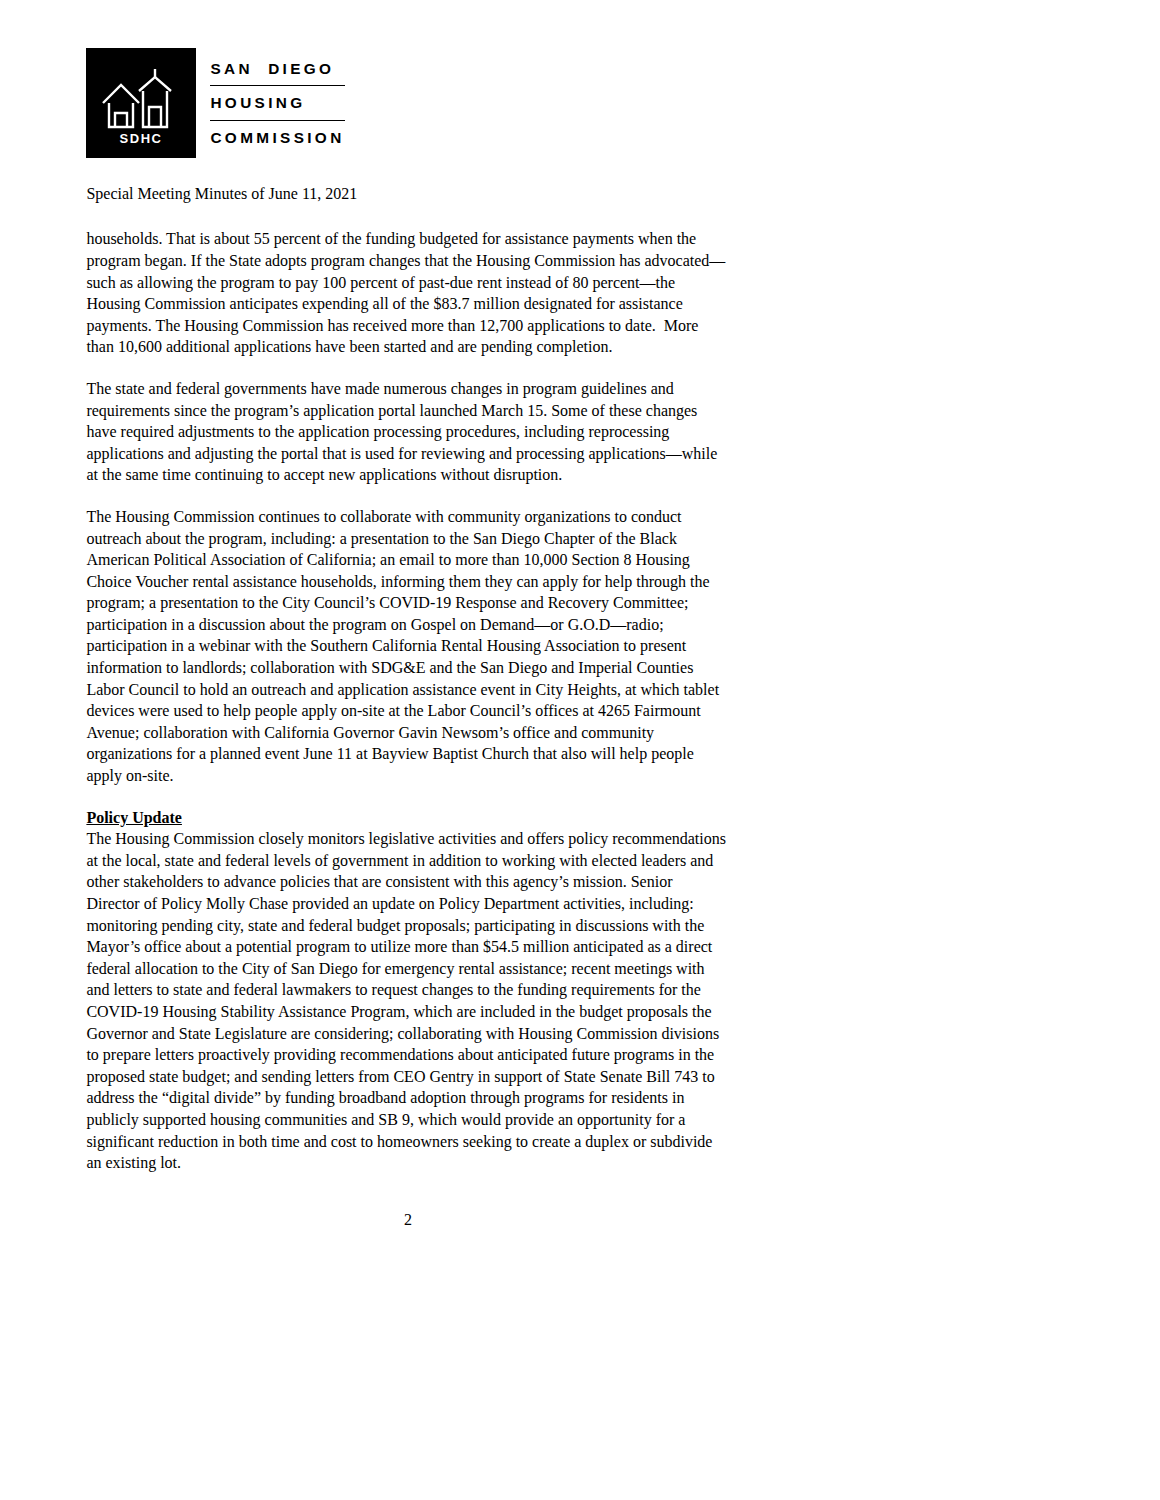| SDHC | SAN DIEGO HOUSING COMMISSION |
Special Meeting Minutes of June 11, 2021
households. That is about 55 percent of the funding budgeted for assistance payments when the program began. If the State adopts program changes that the Housing Commission has advocated—such as allowing the program to pay 100 percent of past-due rent instead of 80 percent—the Housing Commission anticipates expending all of the $83.7 million designated for assistance payments. The Housing Commission has received more than 12,700 applications to date. More than 10,600 additional applications have been started and are pending completion.
The state and federal governments have made numerous changes in program guidelines and requirements since the program’s application portal launched March 15. Some of these changes have required adjustments to the application processing procedures, including reprocessing applications and adjusting the portal that is used for reviewing and processing applications—while at the same time continuing to accept new applications without disruption.
The Housing Commission continues to collaborate with community organizations to conduct outreach about the program, including: a presentation to the San Diego Chapter of the Black American Political Association of California; an email to more than 10,000 Section 8 Housing Choice Voucher rental assistance households, informing them they can apply for help through the program; a presentation to the City Council’s COVID-19 Response and Recovery Committee; participation in a discussion about the program on Gospel on Demand—or G.O.D—radio; participation in a webinar with the Southern California Rental Housing Association to present information to landlords; collaboration with SDG&E and the San Diego and Imperial Counties Labor Council to hold an outreach and application assistance event in City Heights, at which tablet devices were used to help people apply on-site at the Labor Council’s offices at 4265 Fairmount Avenue; collaboration with California Governor Gavin Newsom’s office and community organizations for a planned event June 11 at Bayview Baptist Church that also will help people apply on-site.
Policy Update
The Housing Commission closely monitors legislative activities and offers policy recommendations at the local, state and federal levels of government in addition to working with elected leaders and other stakeholders to advance policies that are consistent with this agency’s mission. Senior Director of Policy Molly Chase provided an update on Policy Department activities, including: monitoring pending city, state and federal budget proposals; participating in discussions with the Mayor’s office about a potential program to utilize more than $54.5 million anticipated as a direct federal allocation to the City of San Diego for emergency rental assistance; recent meetings with and letters to state and federal lawmakers to request changes to the funding requirements for the COVID-19 Housing Stability Assistance Program, which are included in the budget proposals the Governor and State Legislature are considering; collaborating with Housing Commission divisions to prepare letters proactively providing recommendations about anticipated future programs in the proposed state budget; and sending letters from CEO Gentry in support of State Senate Bill 743 to address the “digital divide” by funding broadband adoption through programs for residents in publicly supported housing communities and SB 9, which would provide an opportunity for a significant reduction in both time and cost to homeowners seeking to create a duplex or subdivide an existing lot.
2